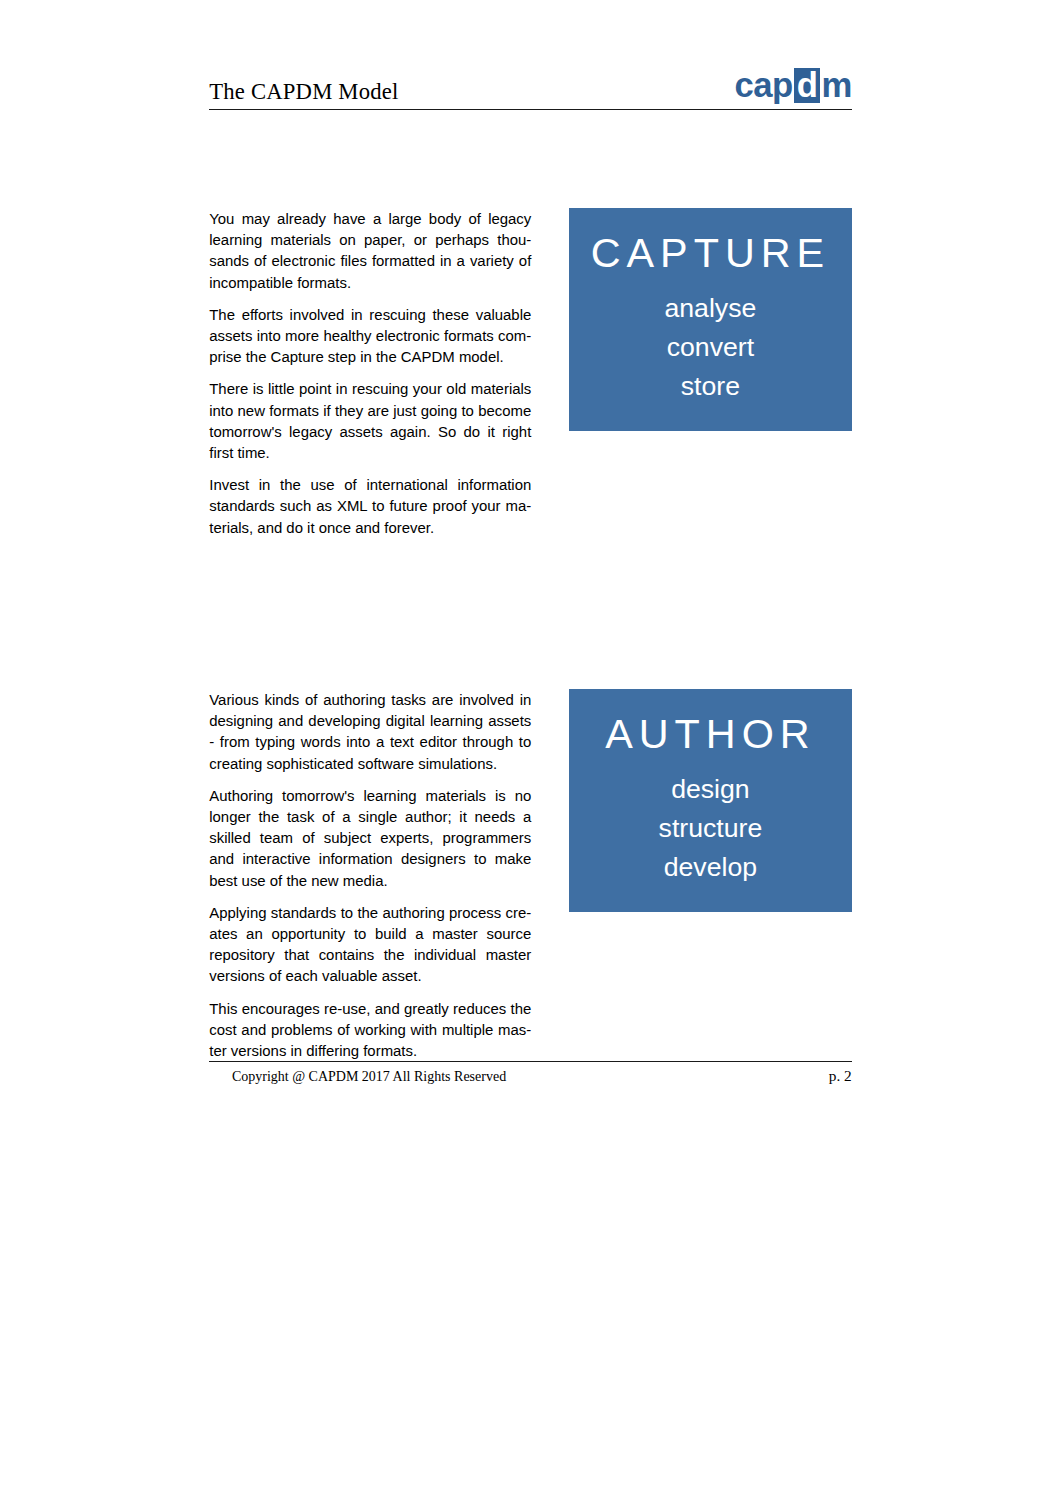The CAPDM Model
capdm
You may already have a large body of legacy learning materials on paper, or perhaps thousands of electronic files formatted in a variety of incompatible formats.
The efforts involved in rescuing these valuable assets into more healthy electronic formats comprise the Capture step in the CAPDM model.
There is little point in rescuing your old materials into new formats if they are just going to become tomorrow's legacy assets again. So do it right first time.
Invest in the use of international information standards such as XML to future proof your materials, and do it once and forever.
CAPTURE
analyse
convert
store
Various kinds of authoring tasks are involved in designing and developing digital learning assets - from typing words into a text editor through to creating sophisticated software simulations.
Authoring tomorrow's learning materials is no longer the task of a single author; it needs a skilled team of subject experts, programmers and interactive information designers to make best use of the new media.
Applying standards to the authoring process creates an opportunity to build a master source repository that contains the individual master versions of each valuable asset.
This encourages re-use, and greatly reduces the cost and problems of working with multiple master versions in differing formats.
AUTHOR
design
structure
develop
Copyright @ CAPDM 2017 All Rights Reserved
p. 2